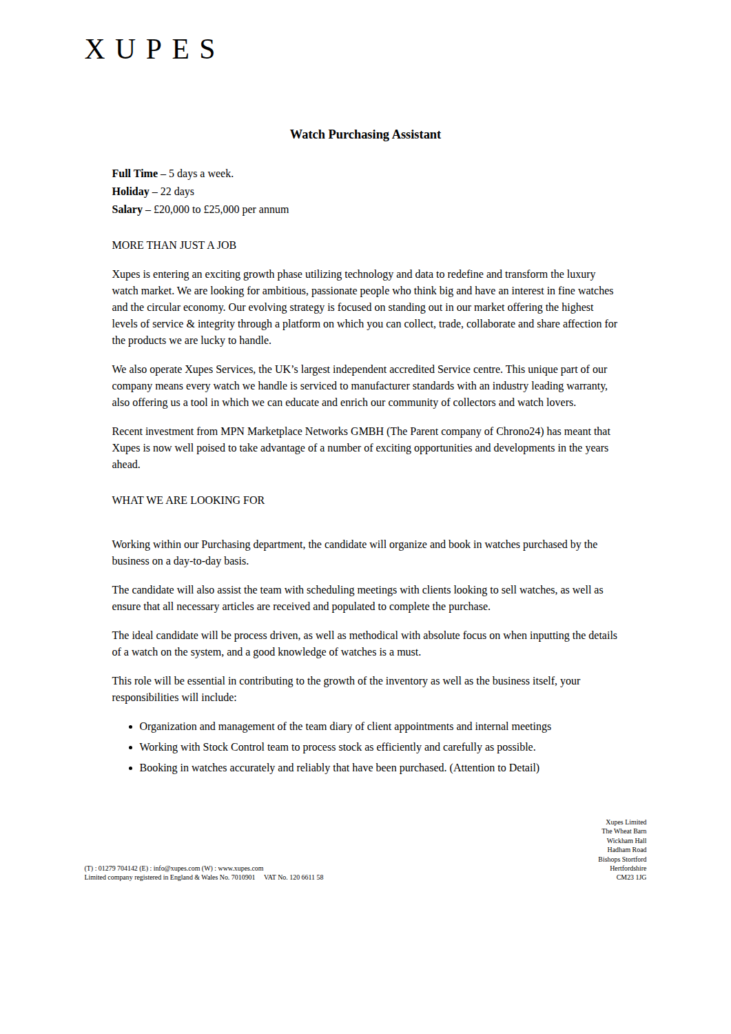XUPES
Watch Purchasing Assistant
Full Time – 5 days a week.
Holiday – 22 days
Salary – £20,000 to £25,000 per annum
MORE THAN JUST A JOB
Xupes is entering an exciting growth phase utilizing technology and data to redefine and transform the luxury watch market. We are looking for ambitious, passionate people who think big and have an interest in fine watches and the circular economy. Our evolving strategy is focused on standing out in our market offering the highest levels of service & integrity through a platform on which you can collect, trade, collaborate and share affection for the products we are lucky to handle.
We also operate Xupes Services, the UK’s largest independent accredited Service centre. This unique part of our company means every watch we handle is serviced to manufacturer standards with an industry leading warranty, also offering us a tool in which we can educate and enrich our community of collectors and watch lovers.
Recent investment from MPN Marketplace Networks GMBH (The Parent company of Chrono24) has meant that Xupes is now well poised to take advantage of a number of exciting opportunities and developments in the years ahead.
WHAT WE ARE LOOKING FOR
Working within our Purchasing department, the candidate will organize and book in watches purchased by the business on a day-to-day basis.
The candidate will also assist the team with scheduling meetings with clients looking to sell watches, as well as ensure that all necessary articles are received and populated to complete the purchase.
The ideal candidate will be process driven, as well as methodical with absolute focus on when inputting the details of a watch on the system, and a good knowledge of watches is a must.
This role will be essential in contributing to the growth of the inventory as well as the business itself, your responsibilities will include:
Organization and management of the team diary of client appointments and internal meetings
Working with Stock Control team to process stock as efficiently and carefully as possible.
Booking in watches accurately and reliably that have been purchased. (Attention to Detail)
(T) : 01279 704142 (E) : info@xupes.com (W) : www.xupes.com
Limited company registered in England & Wales No. 7010901 VAT No. 120 6611 58
Xupes Limited
The Wheat Barn
Wickham Hall
Hadham Road
Bishops Stortford
Hertfordshire
CM23 1JG